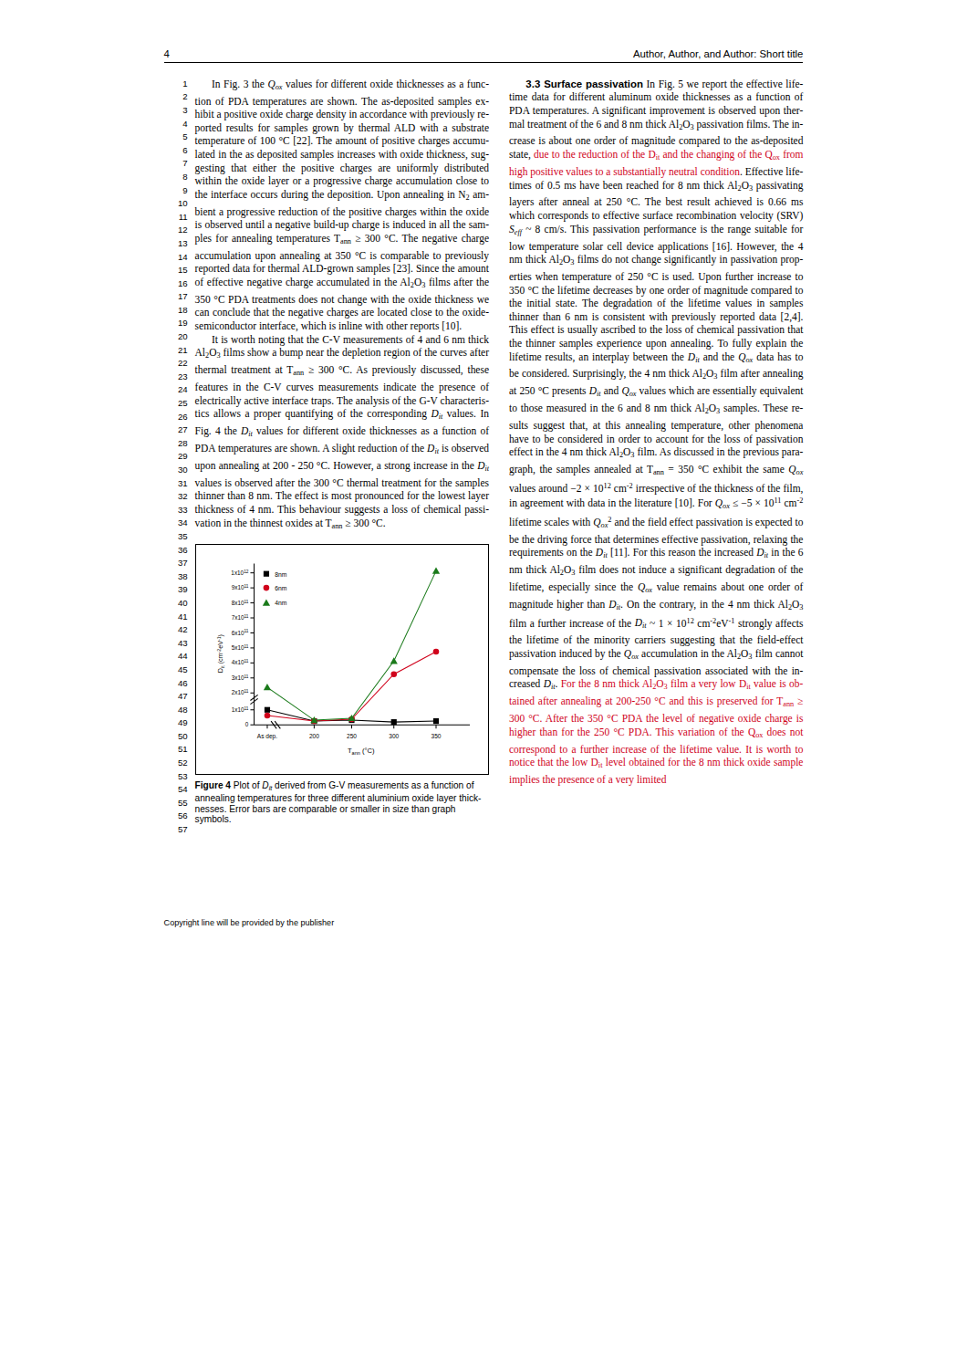4
Author, Author, and Author: Short title
1
2
3
4
5
6
7
8
9
10
11
12
13
14
15
16
17
18
19
20
21
22
23
24
25
26
27
28
29
30
31
32
33
34
35
36
37
38
39
40
41
42
43
44
45
46
47
48
49
50
51
52
53
54
55
56
57
In Fig. 3 the Qox values for different oxide thicknesses as a function of PDA temperatures are shown. The as-deposited samples exhibit a positive oxide charge density in accordance with previously reported results for samples grown by thermal ALD with a substrate temperature of 100 °C [22]. The amount of positive charges accumulated in the as deposited samples increases with oxide thickness, suggesting that either the positive charges are uniformly distributed within the oxide layer or a progressive charge accumulation close to the interface occurs during the deposition. Upon annealing in N2 ambient a progressive reduction of the positive charges within the oxide is observed until a negative build-up charge is induced in all the samples for annealing temperatures Tann ≥ 300 °C. The negative charge accumulation upon annealing at 350 °C is comparable to previously reported data for thermal ALD-grown samples [23]. Since the amount of effective negative charge accumulated in the Al2O3 films after the 350 °C PDA treatments does not change with the oxide thickness we can conclude that the negative charges are located close to the oxide-semiconductor interface, which is inline with other reports [10].
It is worth noting that the C-V measurements of 4 and 6 nm thick Al2O3 films show a bump near the depletion region of the curves after thermal treatment at Tann ≥ 300 °C. As previously discussed, these features in the C-V curves measurements indicate the presence of electrically active interface traps. The analysis of the G-V characteristics allows a proper quantifying of the corresponding Dit values. In Fig. 4 the Dit values for different oxide thicknesses as a function of PDA temperatures are shown. A slight reduction of the Dit is observed upon annealing at 200 - 250 °C. However, a strong increase in the Dit values is observed after the 300 °C thermal treatment for the samples thinner than 8 nm. The effect is most pronounced for the lowest layer thickness of 4 nm. This behaviour suggests a loss of chemical passivation in the thinnest oxides at Tann ≥ 300 °C.
1x1012 9x1011 8x1011 7x1011 6x1011 5x1011 4x1011 3x1011 2x1011 1x1011 0 Dit (cm-2eV-1) As dep. 200 250 300 350 Tann (°C) 8nm 6nm 4nm
Figure 4 Plot of Dit derived from G-V measurements as a function of annealing temperatures for three different aluminium oxide layer thicknesses. Error bars are comparable or smaller in size than graph symbols.
3.3 Surface passivation In Fig. 5 we report the effective lifetime data for different aluminum oxide thicknesses as a function of PDA temperatures. A significant improvement is observed upon thermal treatment of the 6 and 8 nm thick Al2O3 passivation films. The increase is about one order of magnitude compared to the as-deposited state, due to the reduction of the Dit and the changing of the Qox from high positive values to a substantially neutral condition. Effective lifetimes of 0.5 ms have been reached for 8 nm thick Al2O3 passivating layers after anneal at 250 °C. The best result achieved is 0.66 ms which corresponds to effective surface recombination velocity (SRV) Seff ~ 8 cm/s. This passivation performance is the range suitable for low temperature solar cell device applications [16]. However, the 4 nm thick Al2O3 films do not change significantly in passivation properties when temperature of 250 °C is used. Upon further increase to 350 °C the lifetime decreases by one order of magnitude compared to the initial state. The degradation of the lifetime values in samples thinner than 6 nm is consistent with previously reported data [2,4]. This effect is usually ascribed to the loss of chemical passivation that the thinner samples experience upon annealing. To fully explain the lifetime results, an interplay between the Dit and the Qox data has to be considered. Surprisingly, the 4 nm thick Al2O3 film after annealing at 250 °C presents Dit and Qox values which are essentially equivalent to those measured in the 6 and 8 nm thick Al2O3 samples. These results suggest that, at this annealing temperature, other phenomena have to be considered in order to account for the loss of passivation effect in the 4 nm thick Al2O3 film. As discussed in the previous paragraph, the samples annealed at Tann = 350 °C exhibit the same Qox values around −2 × 1012 cm-2 irrespective of the thickness of the film, in agreement with data in the literature [10]. For Qox ≤ −5 × 1011 cm-2 lifetime scales with Qox2 and the field effect passivation is expected to be the driving force that determines effective passivation, relaxing the requirements on the Dit [11]. For this reason the increased Dit in the 6 nm thick Al2O3 film does not induce a significant degradation of the lifetime, especially since the Qox value remains about one order of magnitude higher than Dit. On the contrary, in the 4 nm thick Al2O3 film a further increase of the Dit ~ 1 × 1012 cm-2eV-1 strongly affects the lifetime of the minority carriers suggesting that the field-effect passivation induced by the Qox accumulation in the Al2O3 film cannot compensate the loss of chemical passivation associated with the increased Dit. For the 8 nm thick Al2O3 film a very low Dit value is obtained after annealing at 200-250 °C and this is preserved for Tann ≥ 300 °C. After the 350 °C PDA the level of negative oxide charge is higher than for the 250 °C PDA. This variation of the Qox does not correspond to a further increase of the lifetime value. It is worth to notice that the low Dit level obtained for the 8 nm thick oxide sample implies the presence of a very limited
Copyright line will be provided by the publisher